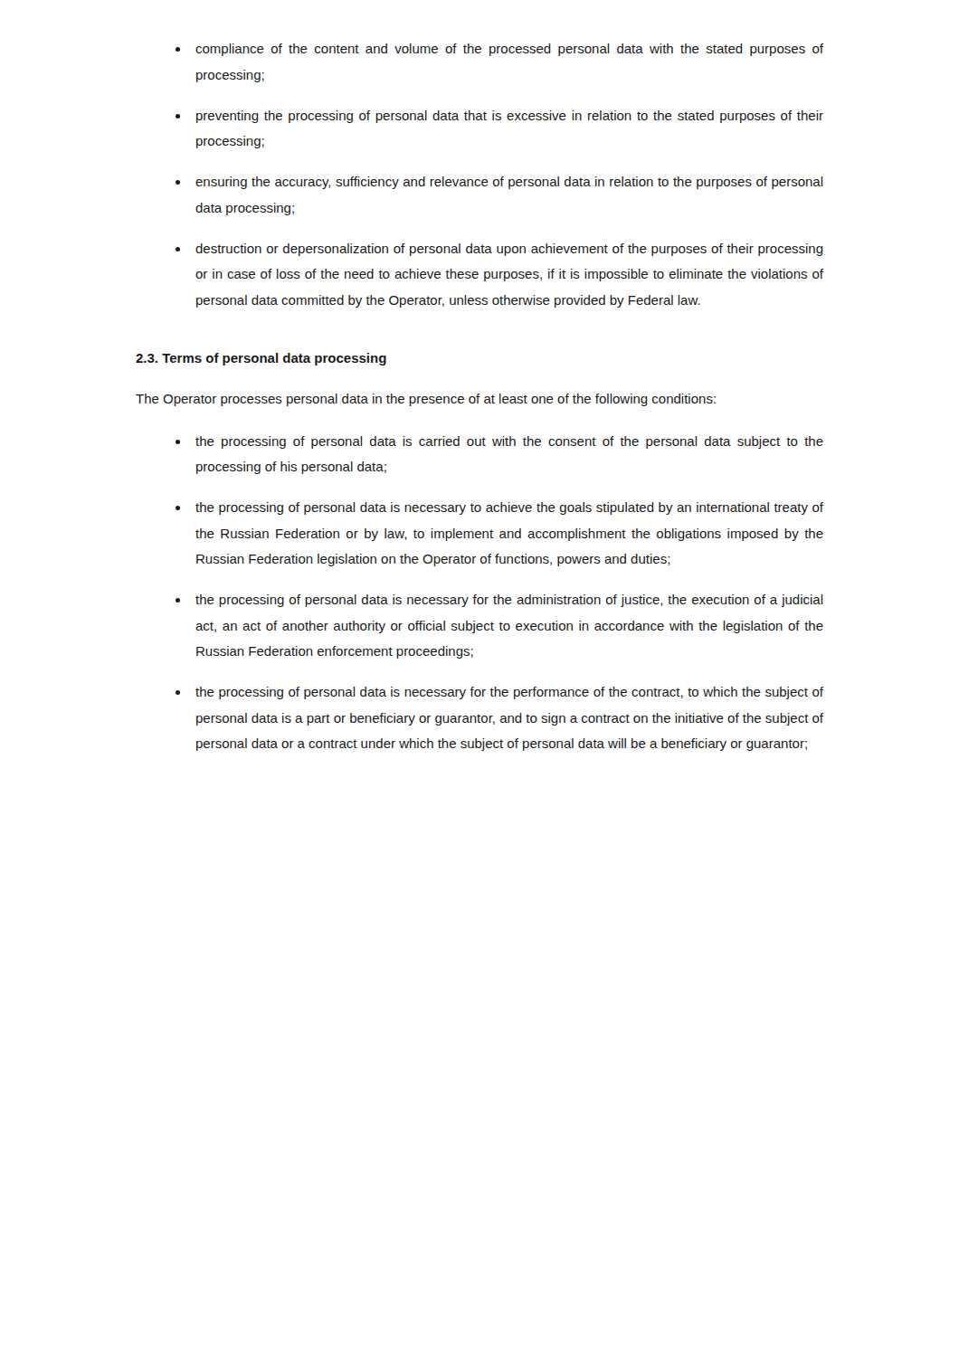compliance of the content and volume of the processed personal data with the stated purposes of processing;
preventing the processing of personal data that is excessive in relation to the stated purposes of their processing;
ensuring the accuracy, sufficiency and relevance of personal data in relation to the purposes of personal data processing;
destruction or depersonalization of personal data upon achievement of the purposes of their processing or in case of loss of the need to achieve these purposes, if it is impossible to eliminate the violations of personal data committed by the Operator, unless otherwise provided by Federal law.
2.3. Terms of personal data processing
The Operator processes personal data in the presence of at least one of the following conditions:
the processing of personal data is carried out with the consent of the personal data subject to the processing of his personal data;
the processing of personal data is necessary to achieve the goals stipulated by an international treaty of the Russian Federation or by law, to implement and accomplishment the obligations imposed by the Russian Federation legislation on the Operator of functions, powers and duties;
the processing of personal data is necessary for the administration of justice, the execution of a judicial act, an act of another authority or official subject to execution in accordance with the legislation of the Russian Federation enforcement proceedings;
the processing of personal data is necessary for the performance of the contract, to which the subject of personal data is a part or beneficiary or guarantor, and to sign a contract on the initiative of the subject of personal data or a contract under which the subject of personal data will be a beneficiary or guarantor;